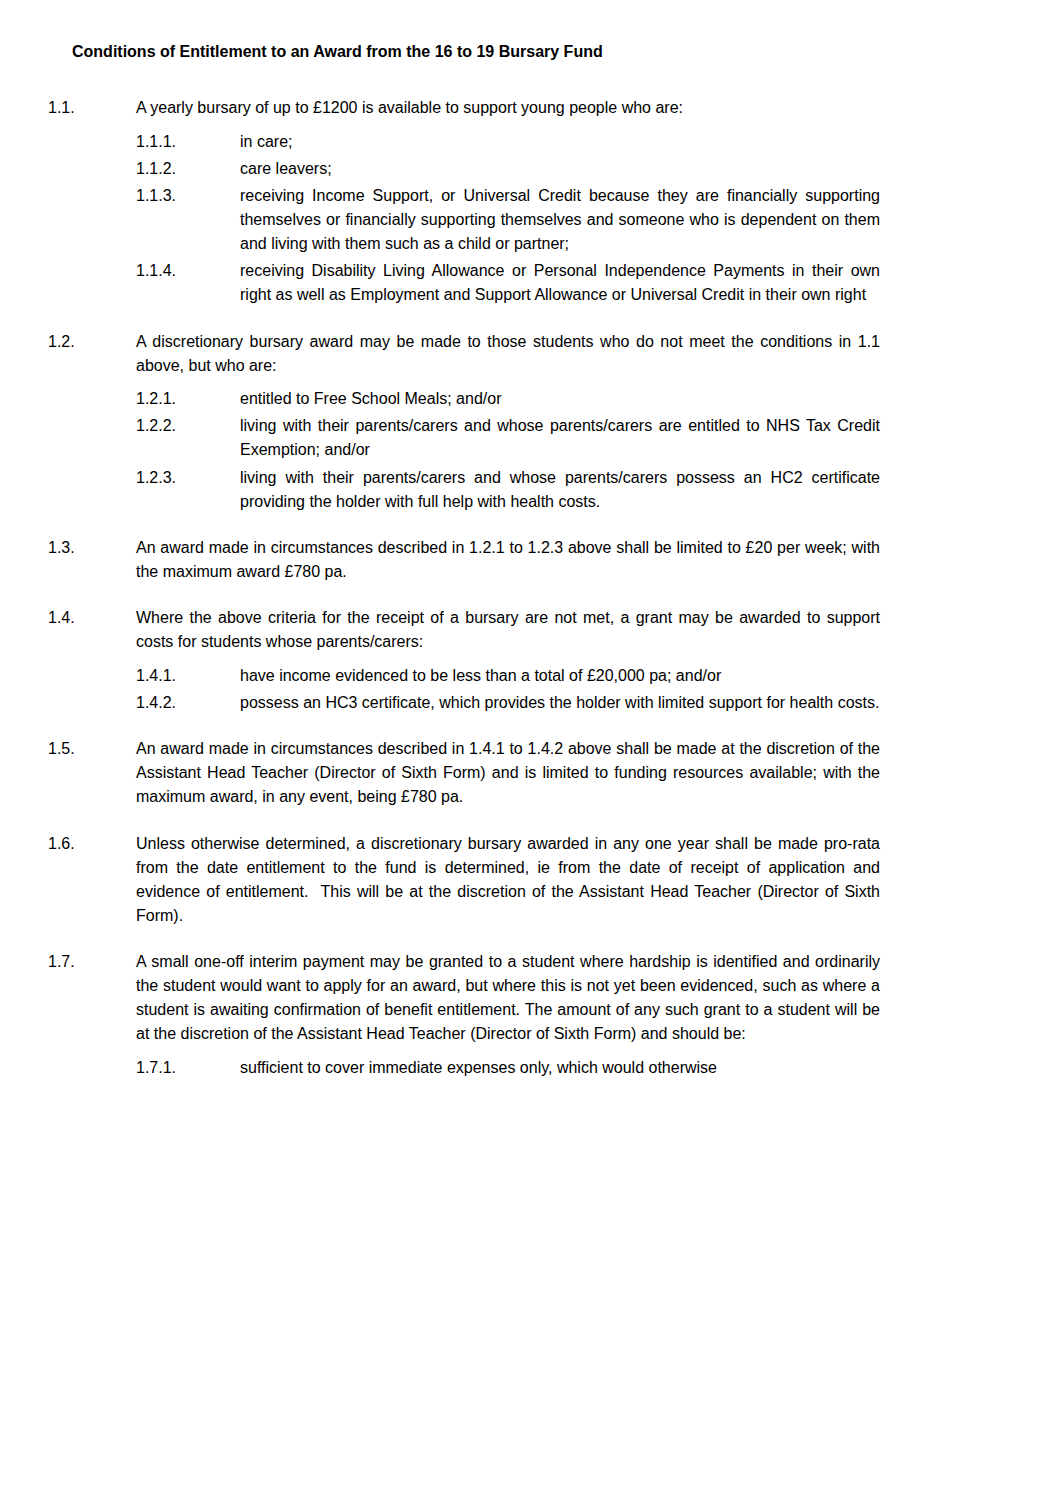Conditions of Entitlement to an Award from the 16 to 19 Bursary Fund
1.1.
A yearly bursary of up to £1200 is available to support young people who are:
1.1.1.
in care;
1.1.2.
care leavers;
1.1.3.
receiving Income Support, or Universal Credit because they are financially supporting themselves or financially supporting themselves and someone who is dependent on them and living with them such as a child or partner;
1.1.4.
receiving Disability Living Allowance or Personal Independence Payments in their own right as well as Employment and Support Allowance or Universal Credit in their own right
1.2.
A discretionary bursary award may be made to those students who do not meet the conditions in 1.1 above, but who are:
1.2.1.
entitled to Free School Meals; and/or
1.2.2.
living with their parents/carers and whose parents/carers are entitled to NHS Tax Credit Exemption; and/or
1.2.3.
living with their parents/carers and whose parents/carers possess an HC2 certificate providing the holder with full help with health costs.
1.3.
An award made in circumstances described in 1.2.1 to 1.2.3 above shall be limited to £20 per week; with the maximum award £780 pa.
1.4.
Where the above criteria for the receipt of a bursary are not met, a grant may be awarded to support costs for students whose parents/carers:
1.4.1.
have income evidenced to be less than a total of £20,000 pa; and/or
1.4.2.
possess an HC3 certificate, which provides the holder with limited support for health costs.
1.5.
An award made in circumstances described in 1.4.1 to 1.4.2 above shall be made at the discretion of the Assistant Head Teacher (Director of Sixth Form) and is limited to funding resources available; with the maximum award, in any event, being £780 pa.
1.6.
Unless otherwise determined, a discretionary bursary awarded in any one year shall be made pro-rata from the date entitlement to the fund is determined, ie from the date of receipt of application and evidence of entitlement. This will be at the discretion of the Assistant Head Teacher (Director of Sixth Form).
1.7.
A small one-off interim payment may be granted to a student where hardship is identified and ordinarily the student would want to apply for an award, but where this is not yet been evidenced, such as where a student is awaiting confirmation of benefit entitlement. The amount of any such grant to a student will be at the discretion of the Assistant Head Teacher (Director of Sixth Form) and should be:
1.7.1.
sufficient to cover immediate expenses only, which would otherwise